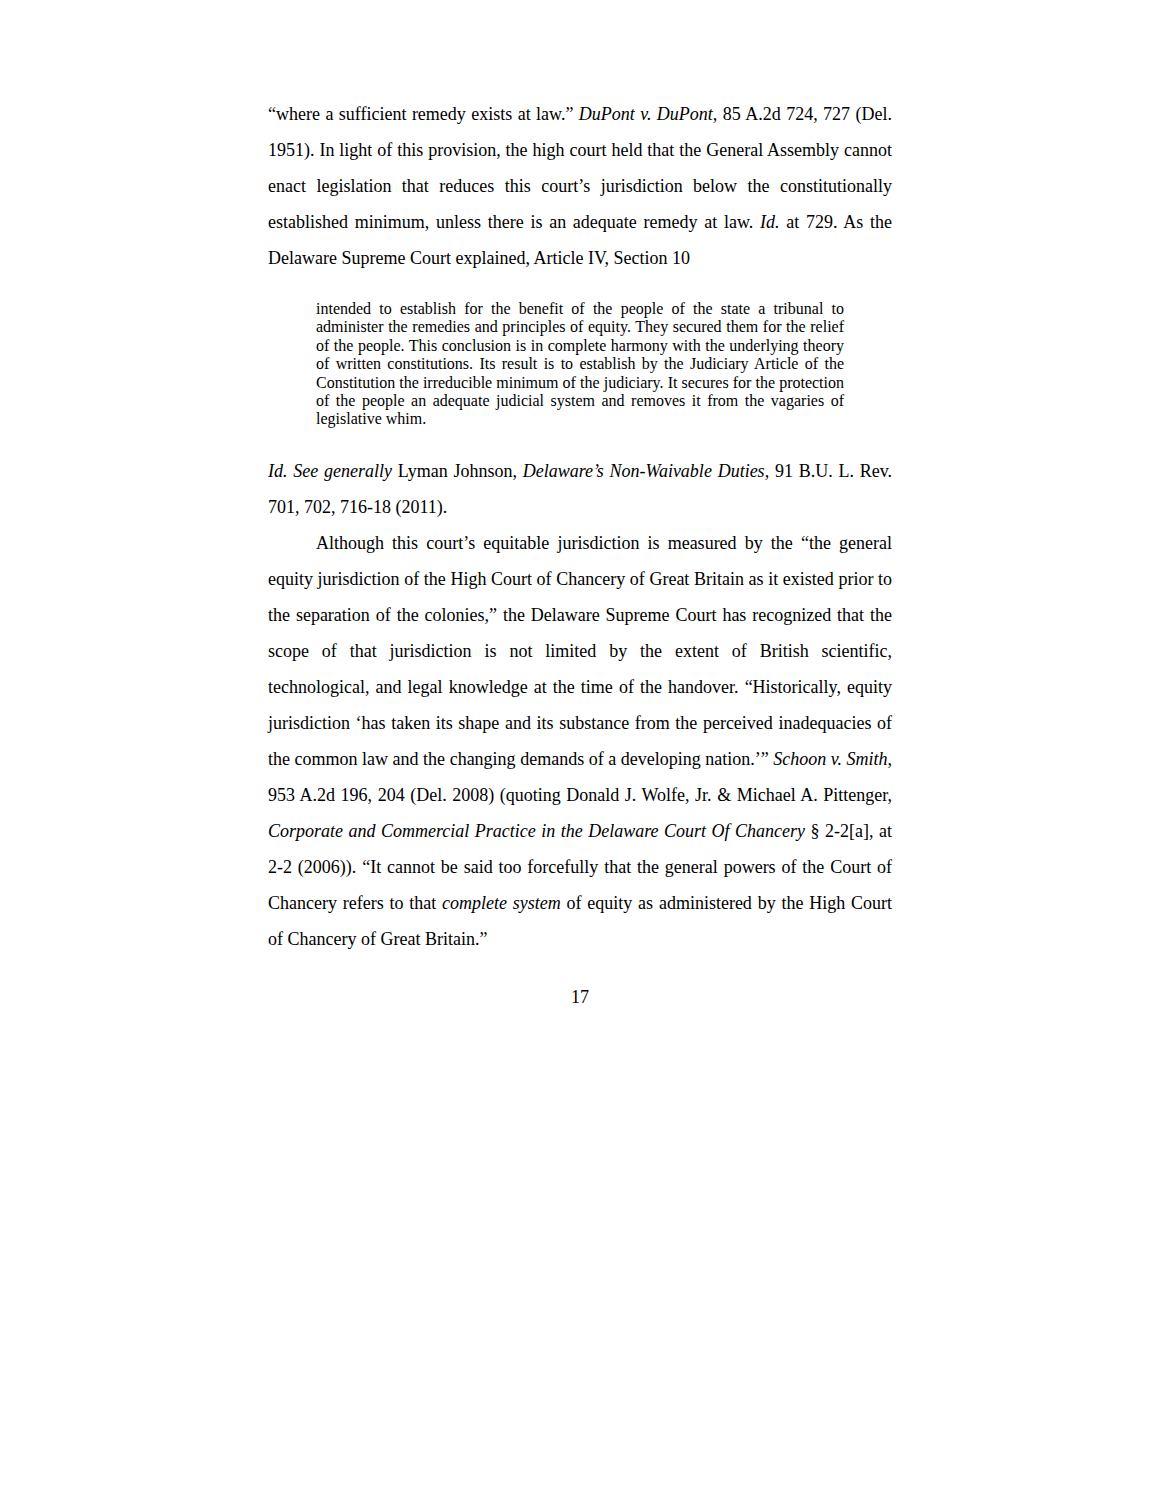“where a sufficient remedy exists at law.” DuPont v. DuPont, 85 A.2d 724, 727 (Del. 1951). In light of this provision, the high court held that the General Assembly cannot enact legislation that reduces this court’s jurisdiction below the constitutionally established minimum, unless there is an adequate remedy at law. Id. at 729. As the Delaware Supreme Court explained, Article IV, Section 10
intended to establish for the benefit of the people of the state a tribunal to administer the remedies and principles of equity. They secured them for the relief of the people. This conclusion is in complete harmony with the underlying theory of written constitutions. Its result is to establish by the Judiciary Article of the Constitution the irreducible minimum of the judiciary. It secures for the protection of the people an adequate judicial system and removes it from the vagaries of legislative whim.
Id. See generally Lyman Johnson, Delaware’s Non-Waivable Duties, 91 B.U. L. Rev. 701, 702, 716-18 (2011).
Although this court’s equitable jurisdiction is measured by the “the general equity jurisdiction of the High Court of Chancery of Great Britain as it existed prior to the separation of the colonies,” the Delaware Supreme Court has recognized that the scope of that jurisdiction is not limited by the extent of British scientific, technological, and legal knowledge at the time of the handover. “Historically, equity jurisdiction ‘has taken its shape and its substance from the perceived inadequacies of the common law and the changing demands of a developing nation.’” Schoon v. Smith, 953 A.2d 196, 204 (Del. 2008) (quoting Donald J. Wolfe, Jr. & Michael A. Pittenger, Corporate and Commercial Practice in the Delaware Court Of Chancery § 2-2[a], at 2-2 (2006)). “It cannot be said too forcefully that the general powers of the Court of Chancery refers to that complete system of equity as administered by the High Court of Chancery of Great Britain.”
17